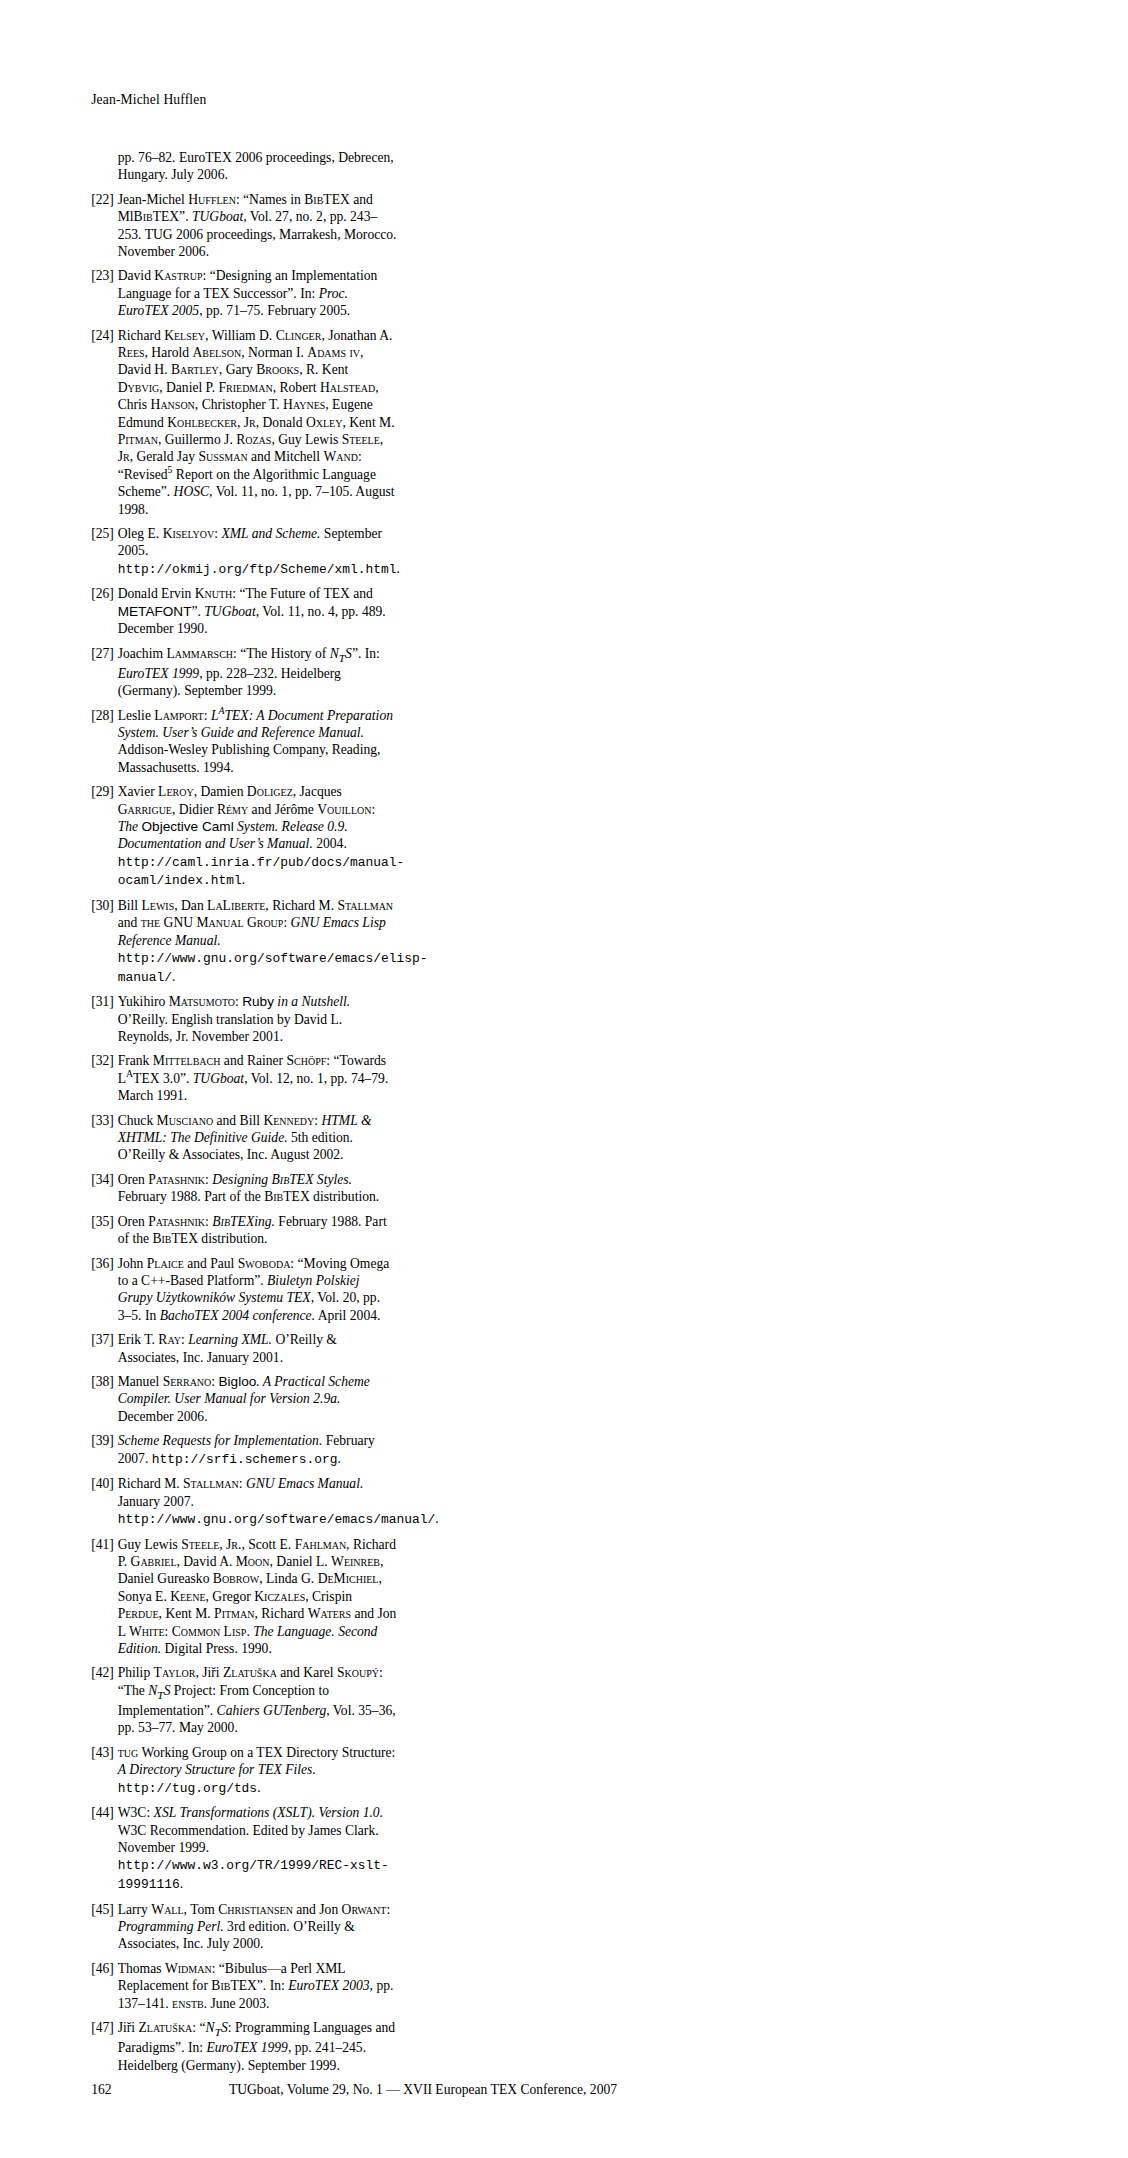Jean-Michel Hufflen
pp. 76–82. EuroTe X 2006 proceedings, Debrecen, Hungary. July 2006.
[22] Jean-Michel Hufflen: “Names in Bib Te X and MlBib Te X”. TUGboat, Vol. 27, no. 2, pp. 243–253. TUG 2006 proceedings, Marrakesh, Morocco. November 2006.
[23] David Kastrup: “Designing an Implementation Language for a Te X Successor”. In: Proc. EuroTe X 2005, pp. 71–75. February 2005.
[24] Richard Kelsey, William D. Clinger, Jonathan A. Rees, Harold Abelson, Norman I. Adams iv, David H. Bartley, Gary Brooks, R. Kent Dybvig, Daniel P. Friedman, Robert Halstead, Chris Hanson, Christopher T. Haynes, Eugene Edmund Kohlbecker, Jr, Donald Oxley, Kent M. Pitman, Guillermo J. Rozas, Guy Lewis Steele, Jr, Gerald Jay Sussman and Mitchell Wand: “Revised5 Report on the Algorithmic Language Scheme”. HOSC, Vol. 11, no. 1, pp. 7–105. August 1998.
[25] Oleg E. Kiselyov: XML and Scheme. September 2005. http://okmij.org/ftp/Scheme/xml.html.
[26] Donald Ervin Knuth: “The Future of Te X and METAFONT”. TUGboat, Vol. 11, no. 4, pp. 489. December 1990.
[27] Joachim Lammarsch: “The History of NTS”. In: EuroTe X 1999, pp. 228–232. Heidelberg (Germany). September 1999.
[28] Leslie Lamport: LATe X: A Document Preparation System. User’s Guide and Reference Manual. Addison-Wesley Publishing Company, Reading, Massachusetts. 1994.
[29] Xavier Leroy, Damien Doligez, Jacques Garrigue, Didier Rémy and Jérôme Vouillon: The Objective Caml System. Release 0.9. Documentation and User’s Manual. 2004. http://caml.inria.fr/pub/docs/manual-ocaml/index.html.
[30] Bill Lewis, Dan LaLiberte, Richard M. Stallman and the GNU Manual Group: GNU Emacs Lisp Reference Manual. http://www.gnu.org/software/emacs/elisp-manual/.
[31] Yukihiro Matsumoto: Ruby in a Nutshell. O’Reilly. English translation by David L. Reynolds, Jr. November 2001.
[32] Frank Mittelbach and Rainer Schöpf: “Towards LATe X 3.0”. TUGboat, Vol. 12, no. 1, pp. 74–79. March 1991.
[33] Chuck Musciano and Bill Kennedy: HTML & XHTML: The Definitive Guide. 5th edition. O’Reilly & Associates, Inc. August 2002.
[34] Oren Patashnik: Designing Bib Te X Styles. February 1988. Part of the Bib Te X distribution.
[35] Oren Patashnik: Bib Te Xing. February 1988. Part of the Bib Te X distribution.
[36] John Plaice and Paul Swoboda: “Moving Omega to a C++-Based Platform”. Biuletyn Polskiej Grupy Użytkowników Systemu Te X, Vol. 20, pp. 3–5. In BachoTe X 2004 conference. April 2004.
[37] Erik T. Ray: Learning XML. O’Reilly & Associates, Inc. January 2001.
[38] Manuel Serrano: Bigloo. A Practical Scheme Compiler. User Manual for Version 2.9a. December 2006.
[39] Scheme Requests for Implementation. February 2007. http://srfi.schemers.org.
[40] Richard M. Stallman: GNU Emacs Manual. January 2007. http://www.gnu.org/software/emacs/manual/.
[41] Guy Lewis Steele, Jr., Scott E. Fahlman, Richard P. Gabriel, David A. Moon, Daniel L. Weinreb, Daniel Gureasko Bobrow, Linda G. DeMichiel, Sonya E. Keene, Gregor Kiczales, Crispin Perdue, Kent M. Pitman, Richard Waters and Jon L White: Common Lisp. The Language. Second Edition. Digital Press. 1990.
[42] Philip Taylor, Jiři Zlatuška and Karel Skoupý: “The NTS Project: From Conception to Implementation”. Cahiers GUTenberg, Vol. 35–36, pp. 53–77. May 2000.
[43] tug Working Group on a Te X Directory Structure: A Directory Structure for Te X Files. http://tug.org/tds.
[44] W3C: XSL Transformations (XSLT). Version 1.0. W3C Recommendation. Edited by James Clark. November 1999. http://www.w3.org/TR/1999/REC-xslt-19991116.
[45] Larry Wall, Tom Christiansen and Jon Orwant: Programming Perl. 3rd edition. O’Reilly & Associates, Inc. July 2000.
[46] Thomas Widman: “Bibulus—a Perl XML Replacement for Bib Te X”. In: EuroTe X 2003, pp. 137–141. enstb. June 2003.
[47] Jiři Zlatuška: “NTS: Programming Languages and Paradigms”. In: EuroTe X 1999, pp. 241–245. Heidelberg (Germany). September 1999.
162
TUGboat, Volume 29, No. 1 — XVII European Te X Conference, 2007